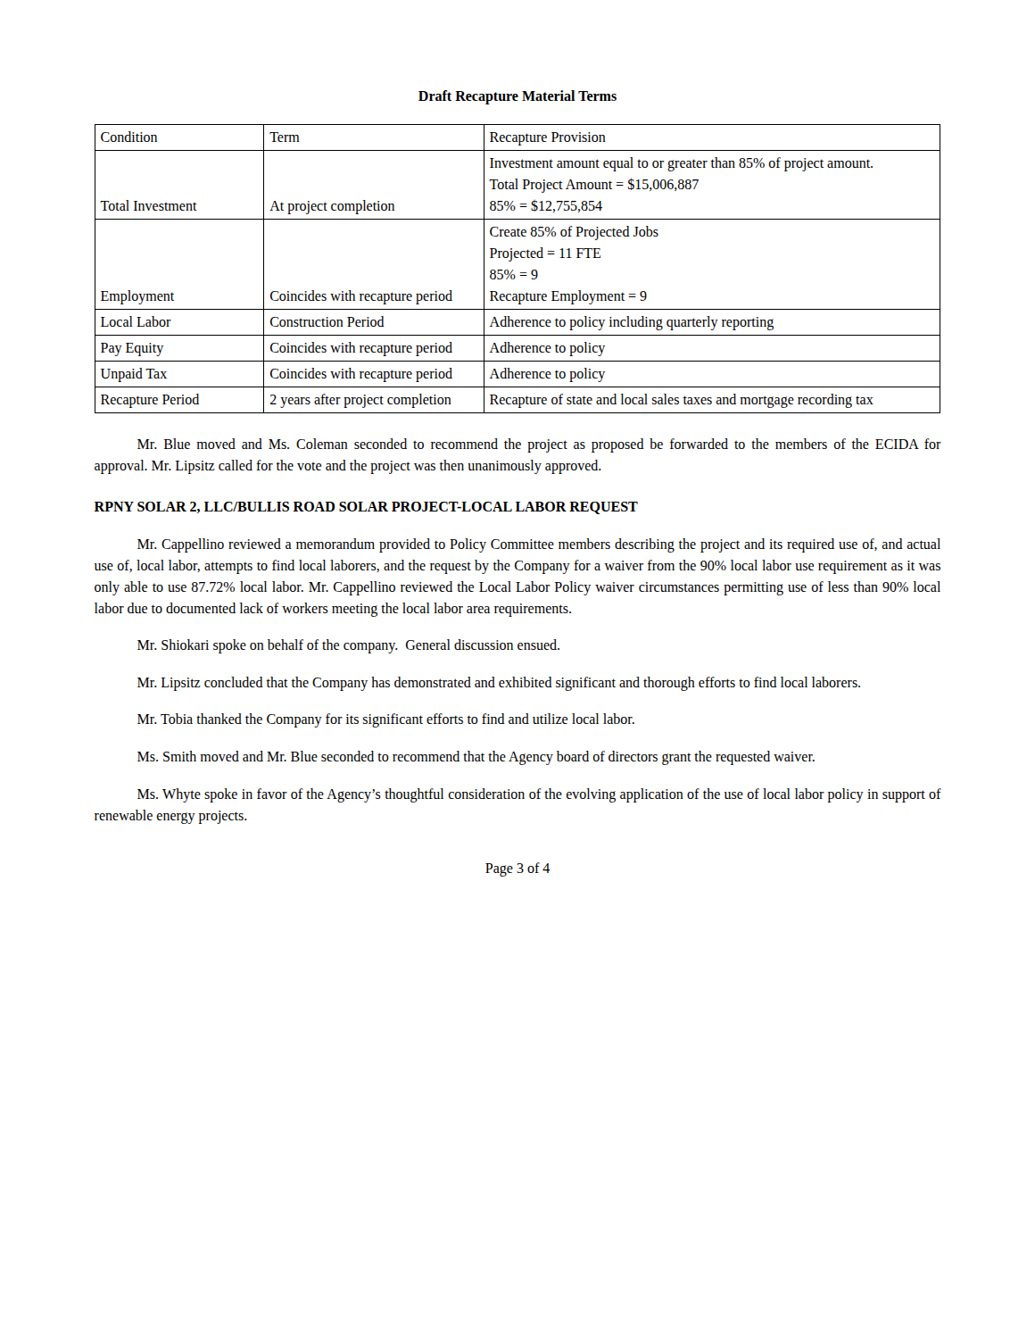Draft Recapture Material Terms
| Condition | Term | Recapture Provision |
| Total Investment | At project completion | Investment amount equal to or greater than 85% of project amount. Total Project Amount = $15,006,887 85% = $12,755,854 |
| Employment | Coincides with recapture period | Create 85% of Projected Jobs Projected = 11 FTE 85% = 9 Recapture Employment = 9 |
| Local Labor | Construction Period | Adherence to policy including quarterly reporting |
| Pay Equity | Coincides with recapture period | Adherence to policy |
| Unpaid Tax | Coincides with recapture period | Adherence to policy |
| Recapture Period | 2 years after project completion | Recapture of state and local sales taxes and mortgage recording tax |
Mr. Blue moved and Ms. Coleman seconded to recommend the project as proposed be forwarded to the members of the ECIDA for approval. Mr. Lipsitz called for the vote and the project was then unanimously approved.
RPNY Solar 2, LLC/Bullis Road Solar Project-Local Labor Request
Mr. Cappellino reviewed a memorandum provided to Policy Committee members describing the project and its required use of, and actual use of, local labor, attempts to find local laborers, and the request by the Company for a waiver from the 90% local labor use requirement as it was only able to use 87.72% local labor. Mr. Cappellino reviewed the Local Labor Policy waiver circumstances permitting use of less than 90% local labor due to documented lack of workers meeting the local labor area requirements.
Mr. Shiokari spoke on behalf of the company. General discussion ensued.
Mr. Lipsitz concluded that the Company has demonstrated and exhibited significant and thorough efforts to find local laborers.
Mr. Tobia thanked the Company for its significant efforts to find and utilize local labor.
Ms. Smith moved and Mr. Blue seconded to recommend that the Agency board of directors grant the requested waiver.
Ms. Whyte spoke in favor of the Agency’s thoughtful consideration of the evolving application of the use of local labor policy in support of renewable energy projects.
Page 3 of 4